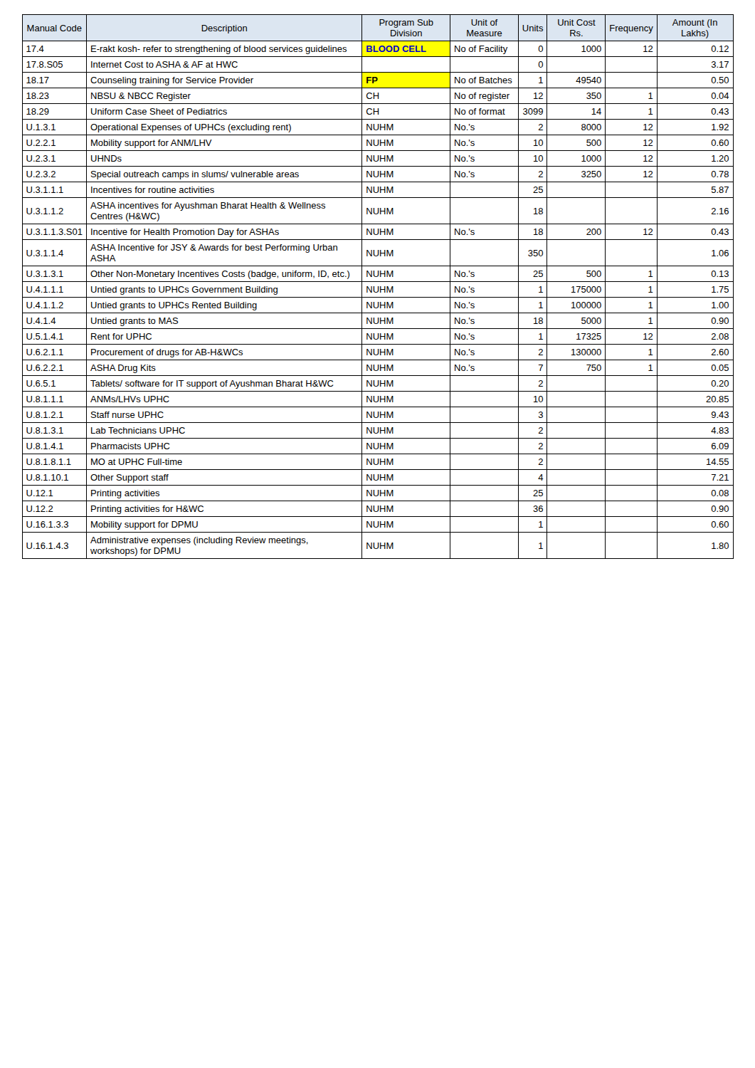| Manual Code | Description | Program Sub Division | Unit of Measure | Units | Unit Cost Rs. | Frequency | Amount (In Lakhs) |
| --- | --- | --- | --- | --- | --- | --- | --- |
| 17.4 | E-rakt kosh- refer to strengthening of blood services guidelines | BLOOD CELL | No of Facility | 0 | 1000 | 12 | 0.12 |
| 17.8.S05 | Internet Cost to ASHA & AF at HWC | | | 0 | | | 3.17 |
| 18.17 | Counseling training for Service Provider | FP | No of Batches | 1 | 49540 | | 0.50 |
| 18.23 | NBSU & NBCC Register | CH | No of register | 12 | 350 | 1 | 0.04 |
| 18.29 | Uniform Case Sheet of Pediatrics | CH | No of format | 3099 | 14 | 1 | 0.43 |
| U.1.3.1 | Operational Expenses of UPHCs (excluding rent) | NUHM | No.'s | 2 | 8000 | 12 | 1.92 |
| U.2.2.1 | Mobility support for ANM/LHV | NUHM | No.'s | 10 | 500 | 12 | 0.60 |
| U.2.3.1 | UHNDs | NUHM | No.'s | 10 | 1000 | 12 | 1.20 |
| U.2.3.2 | Special outreach camps in slums/ vulnerable areas | NUHM | No.'s | 2 | 3250 | 12 | 0.78 |
| U.3.1.1.1 | Incentives for routine activities | NUHM | | 25 | | | 5.87 |
| U.3.1.1.2 | ASHA incentives for Ayushman Bharat Health & Wellness Centres (H&WC) | NUHM | | 18 | | | 2.16 |
| U.3.1.1.3.S01 | Incentive for Health Promotion Day for ASHAs | NUHM | No.'s | 18 | 200 | 12 | 0.43 |
| U.3.1.1.4 | ASHA Incentive for JSY & Awards for best Performing Urban ASHA | NUHM | | 350 | | | 1.06 |
| U.3.1.3.1 | Other Non-Monetary Incentives Costs (badge, uniform, ID, etc.) | NUHM | No.'s | 25 | 500 | 1 | 0.13 |
| U.4.1.1.1 | Untied grants to UPHCs Government Building | NUHM | No.'s | 1 | 175000 | 1 | 1.75 |
| U.4.1.1.2 | Untied grants to UPHCs Rented Building | NUHM | No.'s | 1 | 100000 | 1 | 1.00 |
| U.4.1.4 | Untied grants to MAS | NUHM | No.'s | 18 | 5000 | 1 | 0.90 |
| U.5.1.4.1 | Rent for UPHC | NUHM | No.'s | 1 | 17325 | 12 | 2.08 |
| U.6.2.1.1 | Procurement of drugs for AB-H&WCs | NUHM | No.'s | 2 | 130000 | 1 | 2.60 |
| U.6.2.2.1 | ASHA Drug Kits | NUHM | No.'s | 7 | 750 | 1 | 0.05 |
| U.6.5.1 | Tablets/ software for IT support of Ayushman Bharat H&WC | NUHM | | 2 | | | 0.20 |
| U.8.1.1.1 | ANMs/LHVs UPHC | NUHM | | 10 | | | 20.85 |
| U.8.1.2.1 | Staff nurse UPHC | NUHM | | 3 | | | 9.43 |
| U.8.1.3.1 | Lab Technicians UPHC | NUHM | | 2 | | | 4.83 |
| U.8.1.4.1 | Pharmacists UPHC | NUHM | | 2 | | | 6.09 |
| U.8.1.8.1.1 | MO at UPHC Full-time | NUHM | | 2 | | | 14.55 |
| U.8.1.10.1 | Other Support staff | NUHM | | 4 | | | 7.21 |
| U.12.1 | Printing activities | NUHM | | 25 | | | 0.08 |
| U.12.2 | Printing activities for H&WC | NUHM | | 36 | | | 0.90 |
| U.16.1.3.3 | Mobility support for DPMU | NUHM | | 1 | | | 0.60 |
| U.16.1.4.3 | Administrative expenses (including Review meetings, workshops) for DPMU | NUHM | | 1 | | | 1.80 |